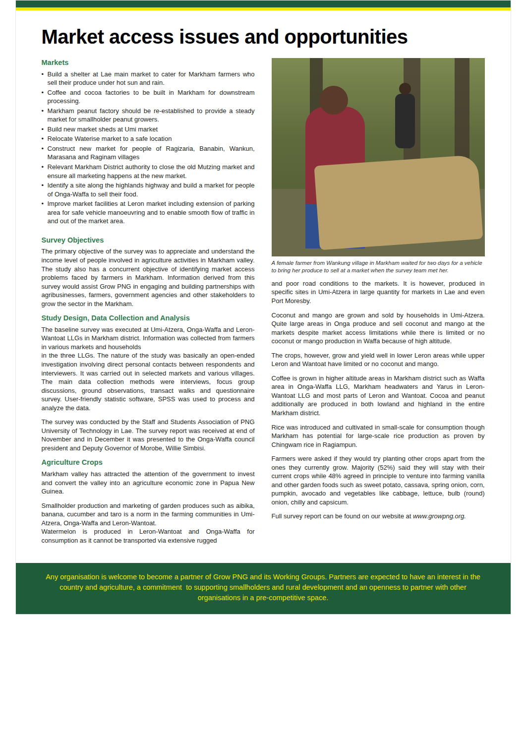Market access issues and opportunities
Markets
Build a shelter at Lae main market to cater for Markham farmers who sell their produce under hot sun and rain.
Coffee and cocoa factories to be built in Markham for downstream processing.
Markham peanut factory should be re-established to provide a steady market for smallholder peanut growers.
Build new market sheds at Umi market
Relocate Waterise market to a safe location
Construct new market for people of Ragizaria, Banabin, Wankun, Marasana and Raginam villages
Relevant Markham District authority to close the old Mutzing market and ensure all marketing happens at the new market.
Identify a site along the highlands highway and build a market for people of Onga-Waffa to sell their food.
Improve market facilities at Leron market including extension of parking area for safe vehicle manoeuvring and to enable smooth flow of traffic in and out of the market area.
Survey Objectives
The primary objective of the survey was to appreciate and understand the income level of people involved in agriculture activities in Markham valley. The study also has a concurrent objective of identifying market access problems faced by farmers in Markham. Information derived from this survey would assist Grow PNG in engaging and building partnerships with agribusinesses, farmers, government agencies and other stakeholders to grow the sector in the Markham.
Study Design, Data Collection and Analysis
The baseline survey was executed at Umi-Atzera, Onga-Waffa and Leron-Wantoat LLGs in Markham district. Information was collected from farmers in various markets and households
in the three LLGs. The nature of the study was basically an open-ended investigation involving direct personal contacts between respondents and interviewers. It was carried out in selected markets and various villages. The main data collection methods were interviews, focus group discussions, ground observations, transact walks and questionnaire survey. User-friendly statistic software, SPSS was used to process and analyze the data.
The survey was conducted by the Staff and Students Association of PNG University of Technology in Lae. The survey report was received at end of November and in December it was presented to the Onga-Waffa council president and Deputy Governor of Morobe, Willie Simbisi.
Agriculture Crops
Markham valley has attracted the attention of the government to invest and convert the valley into an agriculture economic zone in Papua New Guinea.
Smallholder production and marketing of garden produces such as aibika, banana, cucumber and taro is a norm in the farming communities in Umi-Atzera, Onga-Waffa and Leron-Wantoat.
Watermelon is produced in Leron-Wantoat and Onga-Waffa for consumption as it cannot be transported via extensive rugged
A female farmer from Wankung village in Markham waited for two days for a vehicle to bring her produce to sell at a market when the survey team met her.
and poor road conditions to the markets. It is however, produced in specific sites in Umi-Atzera in large quantity for markets in Lae and even Port Moresby.
Coconut and mango are grown and sold by households in Umi-Atzera. Quite large areas in Onga produce and sell coconut and mango at the markets despite market access limitations while there is limited or no coconut or mango production in Waffa because of high altitude.
The crops, however, grow and yield well in lower Leron areas while upper Leron and Wantoat have limited or no coconut and mango.
Coffee is grown in higher altitude areas in Markham district such as Waffa area in Onga-Waffa LLG, Markham headwaters and Yarus in Leron-Wantoat LLG and most parts of Leron and Wantoat. Cocoa and peanut additionally are produced in both lowland and highland in the entire Markham district.
Rice was introduced and cultivated in small-scale for consumption though Markham has potential for large-scale rice production as proven by Chingwam rice in Ragiampun.
Farmers were asked if they would try planting other crops apart from the ones they currently grow. Majority (52%) said they will stay with their current crops while 48% agreed in principle to venture into farming vanilla and other garden foods such as sweet potato, cassava, spring onion, corn, pumpkin, avocado and vegetables like cabbage, lettuce, bulb (round) onion, chilly and capsicum.
Full survey report can be found on our website at www.growpng.org.
Any organisation is welcome to become a partner of Grow PNG and its Working Groups. Partners are expected to have an interest in the country and agriculture, a commitment to supporting smallholders and rural development and an openness to partner with other organisations in a pre-competitive space.